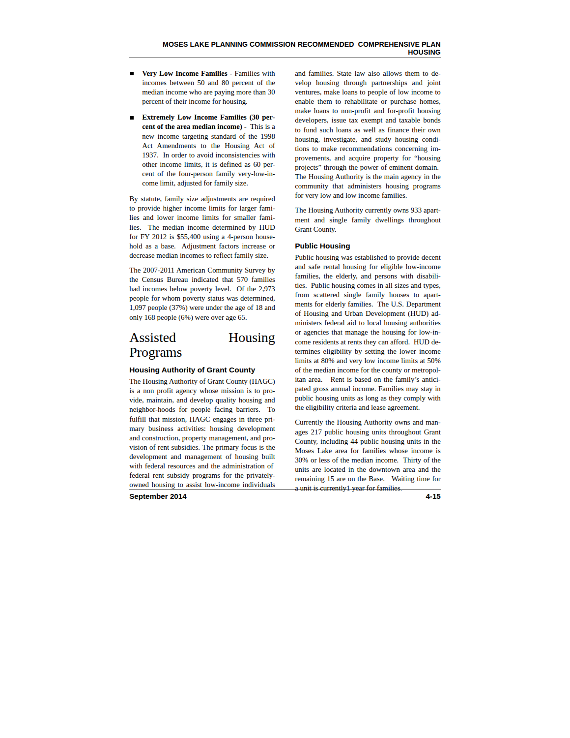MOSES LAKE PLANNING COMMISSION RECOMMENDED COMPREHENSIVE PLAN HOUSING
Very Low Income Families - Families with incomes between 50 and 80 percent of the median income who are paying more than 30 percent of their income for housing.
Extremely Low Income Families (30 percent of the area median income) - This is a new income targeting standard of the 1998 Act Amendments to the Housing Act of 1937. In order to avoid inconsistencies with other income limits, it is defined as 60 percent of the four-person family very-low-income limit, adjusted for family size.
By statute, family size adjustments are required to provide higher income limits for larger families and lower income limits for smaller families. The median income determined by HUD for FY 2012 is $55,400 using a 4-person household as a base. Adjustment factors increase or decrease median incomes to reflect family size.
The 2007-2011 American Community Survey by the Census Bureau indicated that 570 families had incomes below poverty level. Of the 2,973 people for whom poverty status was determined, 1,097 people (37%) were under the age of 18 and only 168 people (6%) were over age 65.
Assisted Housing Programs
Housing Authority of Grant County
The Housing Authority of Grant County (HAGC) is a non profit agency whose mission is to provide, maintain, and develop quality housing and neighbor-hoods for people facing barriers. To fulfill that mission, HAGC engages in three primary business activities: housing development and construction, property management, and provision of rent subsidies. The primary focus is the development and management of housing built with federal resources and the administration of federal rent subsidy programs for the privately-owned housing to assist low-income individuals and families. State law also allows them to develop housing through partnerships and joint ventures, make loans to people of low income to enable them to rehabilitate or purchase homes, make loans to non-profit and for-profit housing developers, issue tax exempt and taxable bonds to fund such loans as well as finance their own housing, investigate, and study housing conditions to make recommendations concerning improvements, and acquire property for “housing projects” through the power of eminent domain. The Housing Authority is the main agency in the community that administers housing programs for very low and low income families.
The Housing Authority currently owns 933 apart-ment and single family dwellings throughout Grant County.
Public Housing
Public housing was established to provide decent and safe rental housing for eligible low-income families, the elderly, and persons with disabilities. Public housing comes in all sizes and types, from scattered single family houses to apartments for elderly families. The U.S. Department of Housing and Urban Development (HUD) administers federal aid to local housing authorities or agencies that manage the housing for low-income residents at rents they can afford. HUD determines eligibility by setting the lower income limits at 80% and very low income limits at 50% of the median income for the county or metropolitan area. Rent is based on the family’s anticipated gross annual income. Families may stay in public housing units as long as they comply with the eligibility criteria and lease agreement.
Currently the Housing Authority owns and manages 217 public housing units throughout Grant County, including 44 public housing units in the Moses Lake area for families whose income is 30% or less of the median income. Thirty of the units are located in the downtown area and the remaining 15 are on the Base. Waiting time for a unit is currently1 year for families.
September 2014 4-15